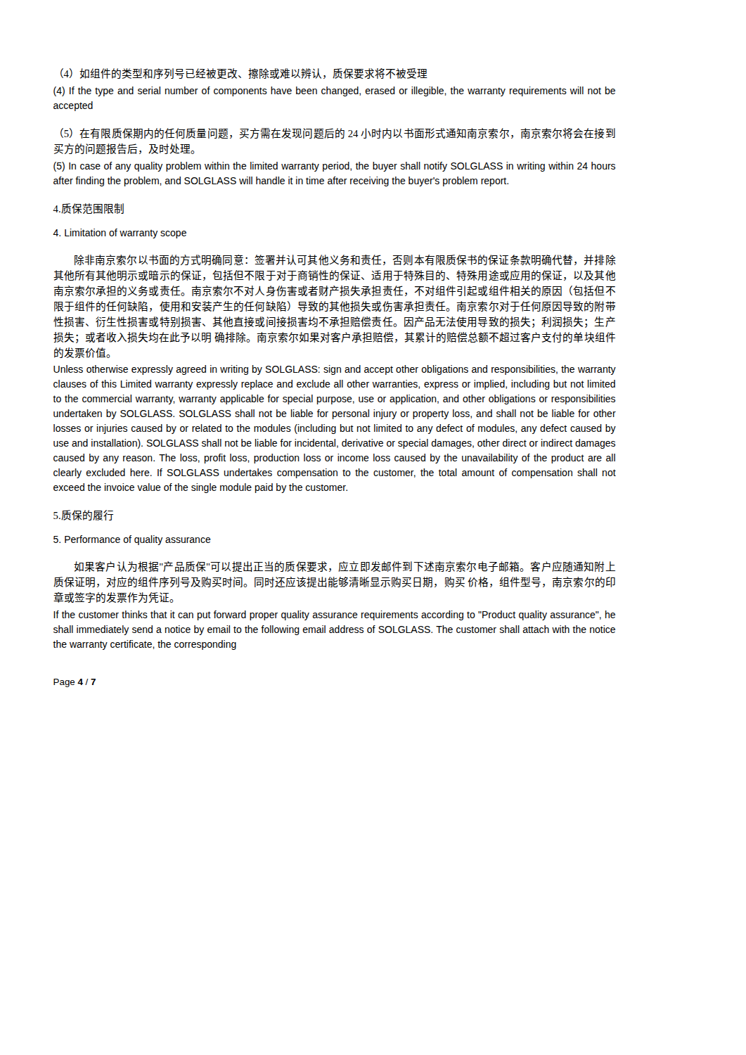（4）如组件的类型和序列号已经被更改、擦除或难以辨认，质保要求将不被受理
(4) If the type and serial number of components have been changed, erased or illegible, the warranty requirements will not be accepted
（5）在有限质保期内的任何质量问题，买方需在发现问题后的 24 小时内以书面形式通知南京索尔，南京索尔将会在接到买方的问题报告后，及时处理。
(5) In case of any quality problem within the limited warranty period, the buyer shall notify SOLGLASS in writing within 24 hours after finding the problem, and SOLGLASS will handle it in time after receiving the buyer's problem report.
4.质保范围限制
4. Limitation of warranty scope
除非南京索尔以书面的方式明确同意：签署并认可其他义务和责任，否则本有限质保书的保证条款明确代替，并排除其他所有其他明示或暗示的保证，包括但不限于对于商销性的保证、适用于特殊目的、特殊用途或应用的保证，以及其他南京索尔承担的义务或责任。南京索尔不对人身伤害或者财产损失承担责任，不对组件引起或组件相关的原因（包括但不限于组件的任何缺陷，使用和安装产生的任何缺陷）导致的其他损失或伤害承担责任。南京索尔对于任何原因导致的附带性损害、衍生性损害或特别损害、其他直接或间接损害均不承担赔偿责任。因产品无法使用导致的损失；利润损失；生产损失；或者收入损失均在此予以明 确排除。南京索尔如果对客户承担赔偿，其累计的赔偿总额不超过客户支付的单块组件的发票价值。
Unless otherwise expressly agreed in writing by SOLGLASS: sign and accept other obligations and responsibilities, the warranty clauses of this Limited warranty expressly replace and exclude all other warranties, express or implied, including but not limited to the commercial warranty, warranty applicable for special purpose, use or application, and other obligations or responsibilities undertaken by SOLGLASS. SOLGLASS shall not be liable for personal injury or property loss, and shall not be liable for other losses or injuries caused by or related to the modules (including but not limited to any defect of modules, any defect caused by use and installation). SOLGLASS shall not be liable for incidental, derivative or special damages, other direct or indirect damages caused by any reason. The loss, profit loss, production loss or income loss caused by the unavailability of the product are all clearly excluded here. If SOLGLASS undertakes compensation to the customer, the total amount of compensation shall not exceed the invoice value of the single module paid by the customer.
5.质保的履行
5. Performance of quality assurance
如果客户认为根据"产品质保"可以提出正当的质保要求，应立即发邮件到下述南京索尔电子邮箱。客户应随通知附上质保证明，对应的组件序列号及购买时间。同时还应该提出能够清晰显示购买日期，购买 价格，组件型号，南京索尔的印章或签字的发票作为凭证。
If the customer thinks that it can put forward proper quality assurance requirements according to "Product quality assurance", he shall immediately send a notice by email to the following email address of SOLGLASS. The customer shall attach with the notice the warranty certificate, the corresponding
Page 4 / 7